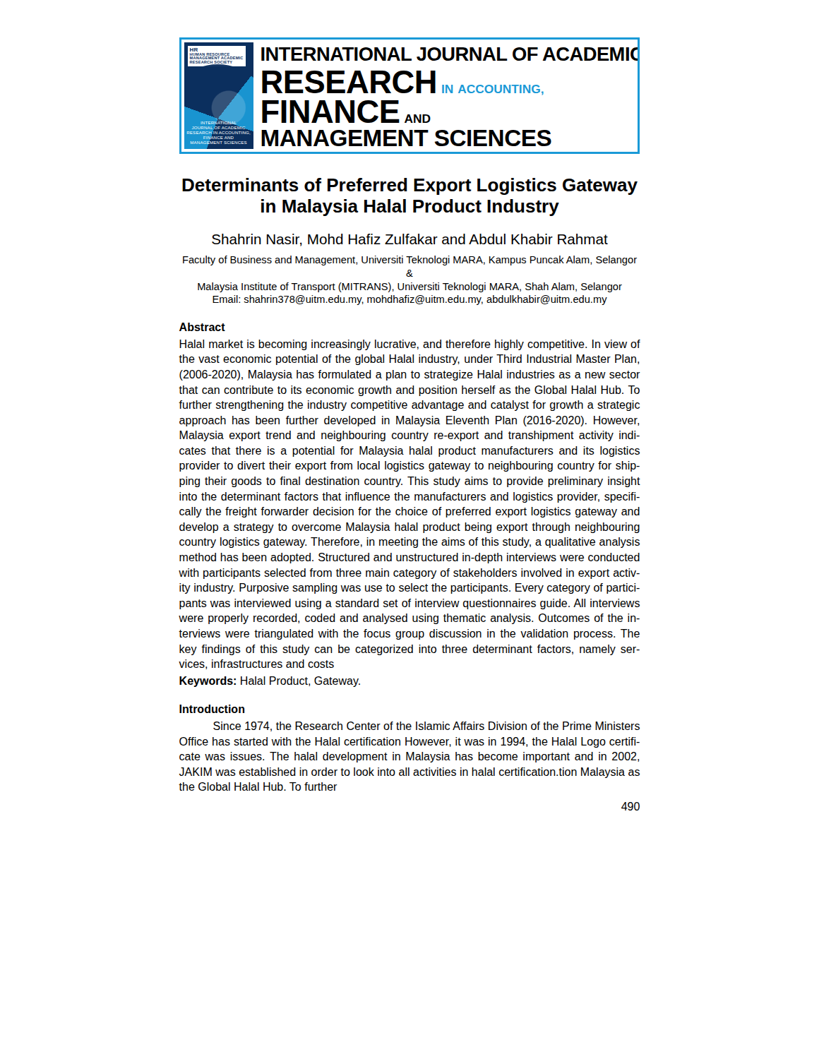HRHUMAN RESOURCE
MANAGEMENT ACADEMIC
RESEARCH SOCIETY
INTERNATIONAL
JOURNAL OF ACADEMIC
RESEARCH IN ACCOUNTING,
FINANCE AND
MANAGEMENT SCIENCES
INTERNATIONAL JOURNAL OF ACADEMIC
RESEARCH IN ACCOUNTING,
FINANCE AND
MANAGEMENT SCIENCES
HRMARS
MANAGEMENT
ACADEMIC
RESEARCH
SOCIETY
EXPLORING INTELLECTUAL CAPITAL
www.hrmars.com
ISSN: 2225-8329
Determinants of Preferred Export Logistics Gateway
in Malaysia Halal Product Industry
Shahrin Nasir, Mohd Hafiz Zulfakar and Abdul Khabir Rahmat
Faculty of Business and Management, Universiti Teknologi MARA, Kampus Puncak Alam, Selangor &
Malaysia Institute of Transport (MITRANS), Universiti Teknologi MARA, Shah Alam, Selangor
Email: shahrin378@uitm.edu.my, mohdhafiz@uitm.edu.my, abdulkhabir@uitm.edu.my
Abstract
Halal market is becoming increasingly lucrative, and therefore highly competitive. In view of the vast economic potential of the global Halal industry, under Third Industrial Master Plan, (2006-2020), Malaysia has formulated a plan to strategize Halal industries as a new sector that can contribute to its economic growth and position herself as the Global Halal Hub. To further strengthening the industry competitive advantage and catalyst for growth a strategic approach has been further developed in Malaysia Eleventh Plan (2016-2020). However, Malaysia export trend and neighbouring country re-export and transhipment activity indicates that there is a potential for Malaysia halal product manufacturers and its logistics provider to divert their export from local logistics gateway to neighbouring country for shipping their goods to final destination country. This study aims to provide preliminary insight into the determinant factors that influence the manufacturers and logistics provider, specifically the freight forwarder decision for the choice of preferred export logistics gateway and develop a strategy to overcome Malaysia halal product being export through neighbouring country logistics gateway. Therefore, in meeting the aims of this study, a qualitative analysis method has been adopted. Structured and unstructured in-depth interviews were conducted with participants selected from three main category of stakeholders involved in export activity industry. Purposive sampling was use to select the participants. Every category of participants was interviewed using a standard set of interview questionnaires guide. All interviews were properly recorded, coded and analysed using thematic analysis. Outcomes of the interviews were triangulated with the focus group discussion in the validation process. The key findings of this study can be categorized into three determinant factors, namely services, infrastructures and costs
Keywords: Halal Product, Gateway.
Introduction
Since 1974, the Research Center of the Islamic Affairs Division of the Prime Ministers Office has started with the Halal certification However, it was in 1994, the Halal Logo certificate was issues. The halal development in Malaysia has become important and in 2002, JAKIM was established in order to look into all activities in halal certification.tion Malaysia as the Global Halal Hub. To further
490